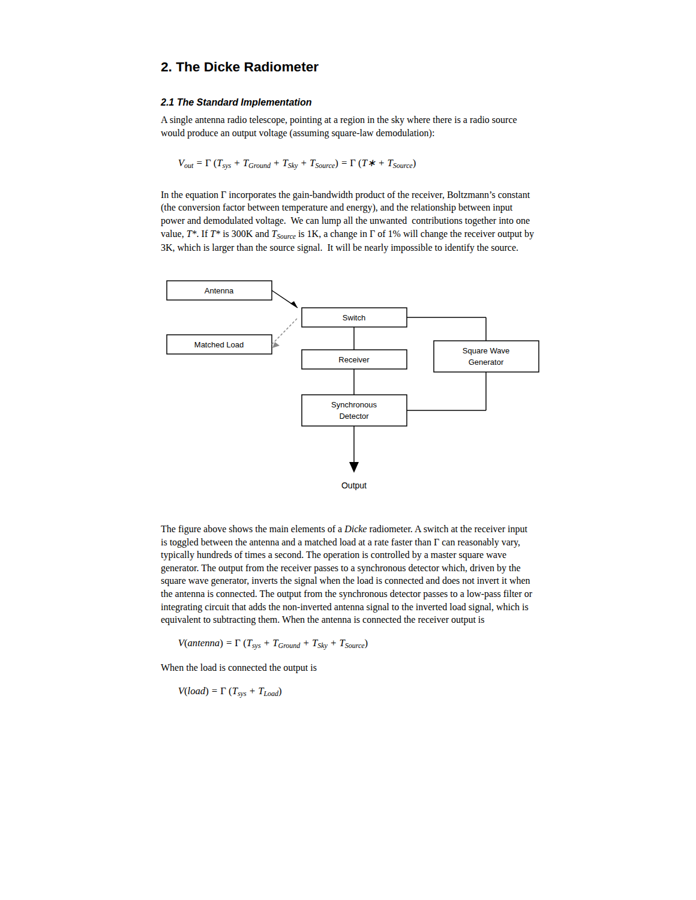2. The Dicke Radiometer
2.1 The Standard Implementation
A single antenna radio telescope, pointing at a region in the sky where there is a radio source would produce an output voltage (assuming square-law demodulation):
Vout = Γ (Tsys + TGround + TSky + TSource) = Γ (T∗ + TSource)
In the equation Γ incorporates the gain-bandwidth product of the receiver, Boltzmann’s constant (the conversion factor between temperature and energy), and the relationship between input power and demodulated voltage. We can lump all the unwanted contributions together into one value, T*. If T* is 300K and TSource is 1K, a change in Γ of 1% will change the receiver output by 3K, which is larger than the source signal. It will be nearly impossible to identify the source.
Antenna Matched Load Switch Receiver Square Wave Generator Synchronous Detector Output
The figure above shows the main elements of a Dicke radiometer. A switch at the receiver input is toggled between the antenna and a matched load at a rate faster than Γ can reasonably vary, typically hundreds of times a second. The operation is controlled by a master square wave generator. The output from the receiver passes to a synchronous detector which, driven by the square wave generator, inverts the signal when the load is connected and does not invert it when the antenna is connected. The output from the synchronous detector passes to a low-pass filter or integrating circuit that adds the non-inverted antenna signal to the inverted load signal, which is equivalent to subtracting them. When the antenna is connected the receiver output is
V(antenna) = Γ (Tsys + TGround + TSky + TSource)
When the load is connected the output is
V(load) = Γ (Tsys + TLoad)